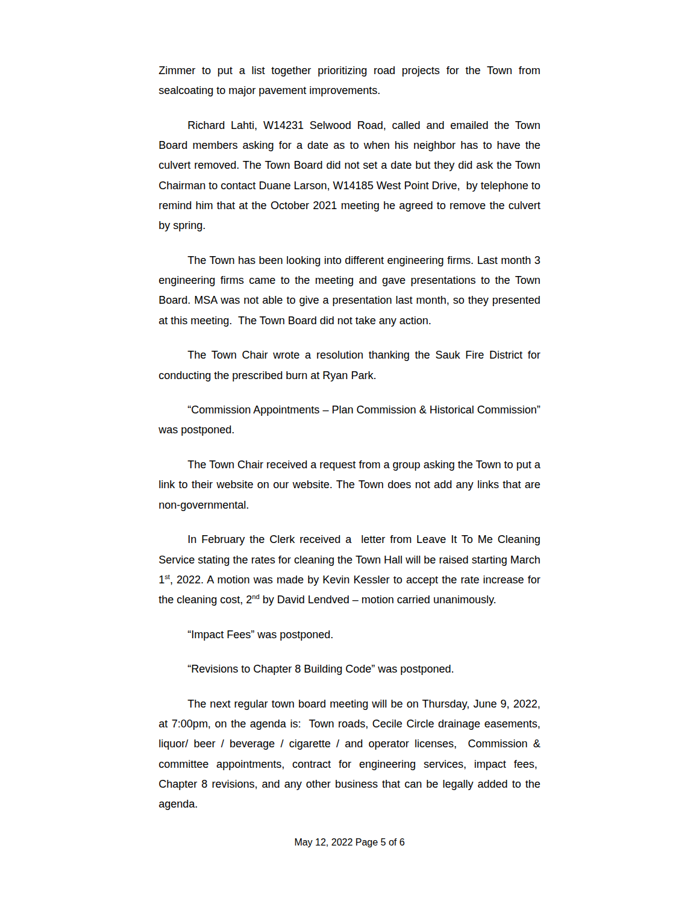Zimmer to put a list together prioritizing road projects for the Town from sealcoating to major pavement improvements.
Richard Lahti, W14231 Selwood Road, called and emailed the Town Board members asking for a date as to when his neighbor has to have the culvert removed. The Town Board did not set a date but they did ask the Town Chairman to contact Duane Larson, W14185 West Point Drive, by telephone to remind him that at the October 2021 meeting he agreed to remove the culvert by spring.
The Town has been looking into different engineering firms. Last month 3 engineering firms came to the meeting and gave presentations to the Town Board. MSA was not able to give a presentation last month, so they presented at this meeting. The Town Board did not take any action.
The Town Chair wrote a resolution thanking the Sauk Fire District for conducting the prescribed burn at Ryan Park.
“Commission Appointments – Plan Commission & Historical Commission” was postponed.
The Town Chair received a request from a group asking the Town to put a link to their website on our website. The Town does not add any links that are non-governmental.
In February the Clerk received a letter from Leave It To Me Cleaning Service stating the rates for cleaning the Town Hall will be raised starting March 1st, 2022. A motion was made by Kevin Kessler to accept the rate increase for the cleaning cost, 2nd by David Lendved – motion carried unanimously.
“Impact Fees” was postponed.
“Revisions to Chapter 8 Building Code” was postponed.
The next regular town board meeting will be on Thursday, June 9, 2022, at 7:00pm, on the agenda is: Town roads, Cecile Circle drainage easements, liquor/ beer / beverage / cigarette / and operator licenses, Commission & committee appointments, contract for engineering services, impact fees, Chapter 8 revisions, and any other business that can be legally added to the agenda.
May 12, 2022 Page 5 of 6